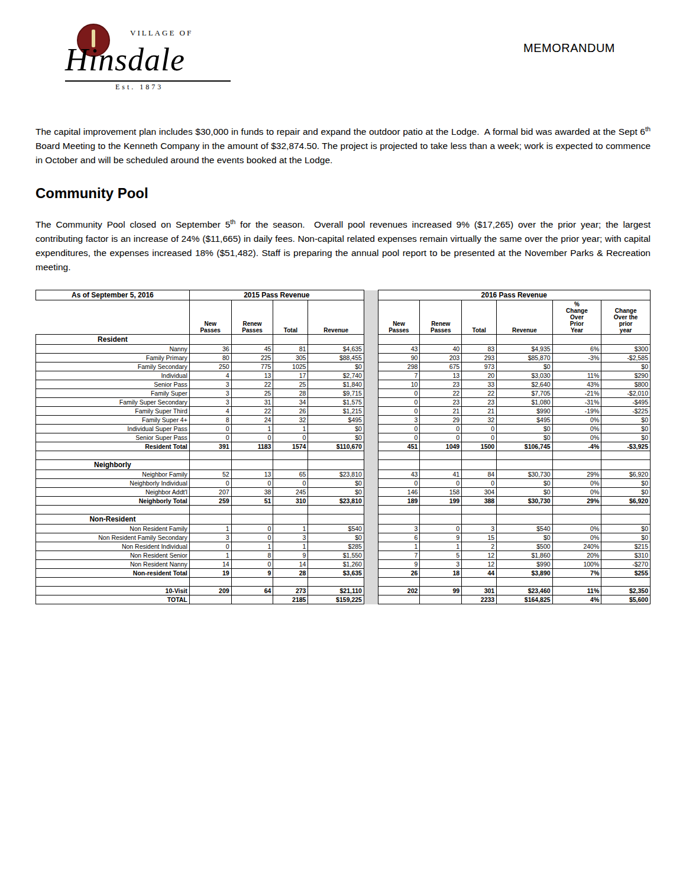VILLAGE OF
Hinsdale
Est. 1873
MEMORANDUM
The capital improvement plan includes $30,000 in funds to repair and expand the outdoor patio at the Lodge. A formal bid was awarded at the Sept 6th Board Meeting to the Kenneth Company in the amount of $32,874.50. The project is projected to take less than a week; work is expected to commence in October and will be scheduled around the events booked at the Lodge.
Community Pool
The Community Pool closed on September 5th for the season. Overall pool revenues increased 9% ($17,265) over the prior year; the largest contributing factor is an increase of 24% ($11,665) in daily fees. Non-capital related expenses remain virtually the same over the prior year; with capital expenditures, the expenses increased 18% ($51,482). Staff is preparing the annual pool report to be presented at the November Parks & Recreation meeting.
| As of September 5, 2016 | 2015 Pass Revenue | | 2016 Pass Revenue |
| | New Passes | Renew Passes | Total | Revenue | | New Passes | Renew Passes | Total | Revenue | % Change Over Prior Year | Change Over the prior year |
| Resident | | | | | | | | | | | |
| Nanny | 36 | 45 | 81 | $4,635 | | 43 | 40 | 83 | $4,935 | 6% | $300 |
| Family Primary | 80 | 225 | 305 | $88,455 | | 90 | 203 | 293 | $85,870 | -3% | -$2,585 |
| Family Secondary | 250 | 775 | 1025 | $0 | | 298 | 675 | 973 | $0 | | $0 |
| Individual | 4 | 13 | 17 | $2,740 | | 7 | 13 | 20 | $3,030 | 11% | $290 |
| Senior Pass | 3 | 22 | 25 | $1,840 | | 10 | 23 | 33 | $2,640 | 43% | $800 |
| Family Super | 3 | 25 | 28 | $9,715 | | 0 | 22 | 22 | $7,705 | -21% | -$2,010 |
| Family Super Secondary | 3 | 31 | 34 | $1,575 | | 0 | 23 | 23 | $1,080 | -31% | -$495 |
| Family Super Third | 4 | 22 | 26 | $1,215 | | 0 | 21 | 21 | $990 | -19% | -$225 |
| Family Super 4+ | 8 | 24 | 32 | $495 | | 3 | 29 | 32 | $495 | 0% | $0 |
| Individual Super Pass | 0 | 1 | 1 | $0 | | 0 | 0 | 0 | $0 | 0% | $0 |
| Senior Super Pass | 0 | 0 | 0 | $0 | | 0 | 0 | 0 | $0 | 0% | $0 |
| Resident Total | 391 | 1183 | 1574 | $110,670 | | 451 | 1049 | 1500 | $106,745 | -4% | -$3,925 |
| Neighborly | | | | | | | | | | | |
| Neighbor Family | 52 | 13 | 65 | $23,810 | | 43 | 41 | 84 | $30,730 | 29% | $6,920 |
| Neighborly Individual | 0 | 0 | 0 | $0 | | 0 | 0 | 0 | $0 | 0% | $0 |
| Neighbor Addt'l | 207 | 38 | 245 | $0 | | 146 | 158 | 304 | $0 | 0% | $0 |
| Neighborly Total | 259 | 51 | 310 | $23,810 | | 189 | 199 | 388 | $30,730 | 29% | $6,920 |
| Non-Resident | | | | | | | | | | | |
| Non Resident Family | 1 | 0 | 1 | $540 | | 3 | 0 | 3 | $540 | 0% | $0 |
| Non Resident Family Secondary | 3 | 0 | 3 | $0 | | 6 | 9 | 15 | $0 | 0% | $0 |
| Non Resident Individual | 0 | 1 | 1 | $285 | | 1 | 1 | 2 | $500 | 240% | $215 |
| Non Resident Senior | 1 | 8 | 9 | $1,550 | | 7 | 5 | 12 | $1,860 | 20% | $310 |
| Non Resident Nanny | 14 | 0 | 14 | $1,260 | | 9 | 3 | 12 | $990 | 100% | -$270 |
| Non-resident Total | 19 | 9 | 28 | $3,635 | | 26 | 18 | 44 | $3,890 | 7% | $255 |
| 10-Visit | 209 | 64 | 273 | $21,110 | | 202 | 99 | 301 | $23,460 | 11% | $2,350 |
| TOTAL | | | 2185 | $159,225 | | | | 2233 | $164,825 | 4% | $5,600 |